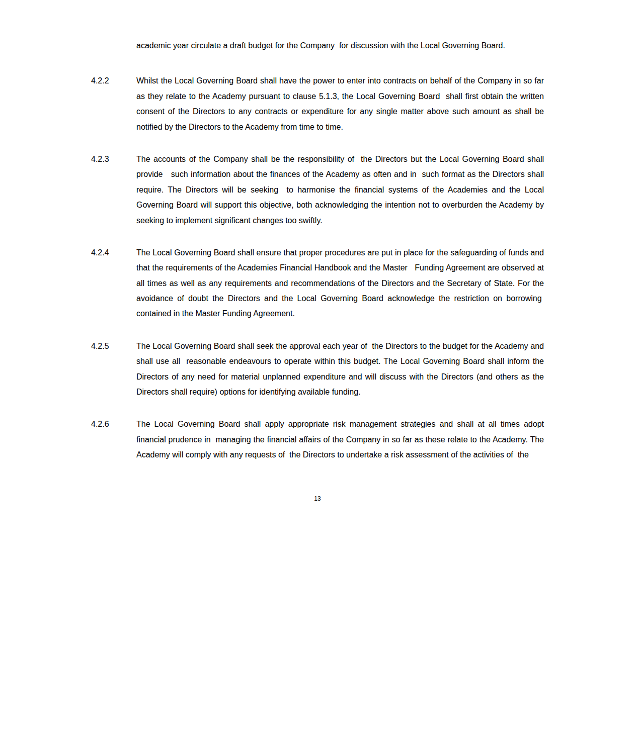academic year circulate a draft budget for the Company for discussion with the Local Governing Board.
4.2.2
Whilst the Local Governing Board shall have the power to enter into contracts on behalf of the Company in so far as they relate to the Academy pursuant to clause 5.1.3, the Local Governing Board shall first obtain the written consent of the Directors to any contracts or expenditure for any single matter above such amount as shall be notified by the Directors to the Academy from time to time.
4.2.3
The accounts of the Company shall be the responsibility of the Directors but the Local Governing Board shall provide such information about the finances of the Academy as often and in such format as the Directors shall require. The Directors will be seeking to harmonise the financial systems of the Academies and the Local Governing Board will support this objective, both acknowledging the intention not to overburden the Academy by seeking to implement significant changes too swiftly.
4.2.4
The Local Governing Board shall ensure that proper procedures are put in place for the safeguarding of funds and that the requirements of the Academies Financial Handbook and the Master Funding Agreement are observed at all times as well as any requirements and recommendations of the Directors and the Secretary of State. For the avoidance of doubt the Directors and the Local Governing Board acknowledge the restriction on borrowing contained in the Master Funding Agreement.
4.2.5
The Local Governing Board shall seek the approval each year of the Directors to the budget for the Academy and shall use all reasonable endeavours to operate within this budget. The Local Governing Board shall inform the Directors of any need for material unplanned expenditure and will discuss with the Directors (and others as the Directors shall require) options for identifying available funding.
4.2.6
The Local Governing Board shall apply appropriate risk management strategies and shall at all times adopt financial prudence in managing the financial affairs of the Company in so far as these relate to the Academy. The Academy will comply with any requests of the Directors to undertake a risk assessment of the activities of the
13